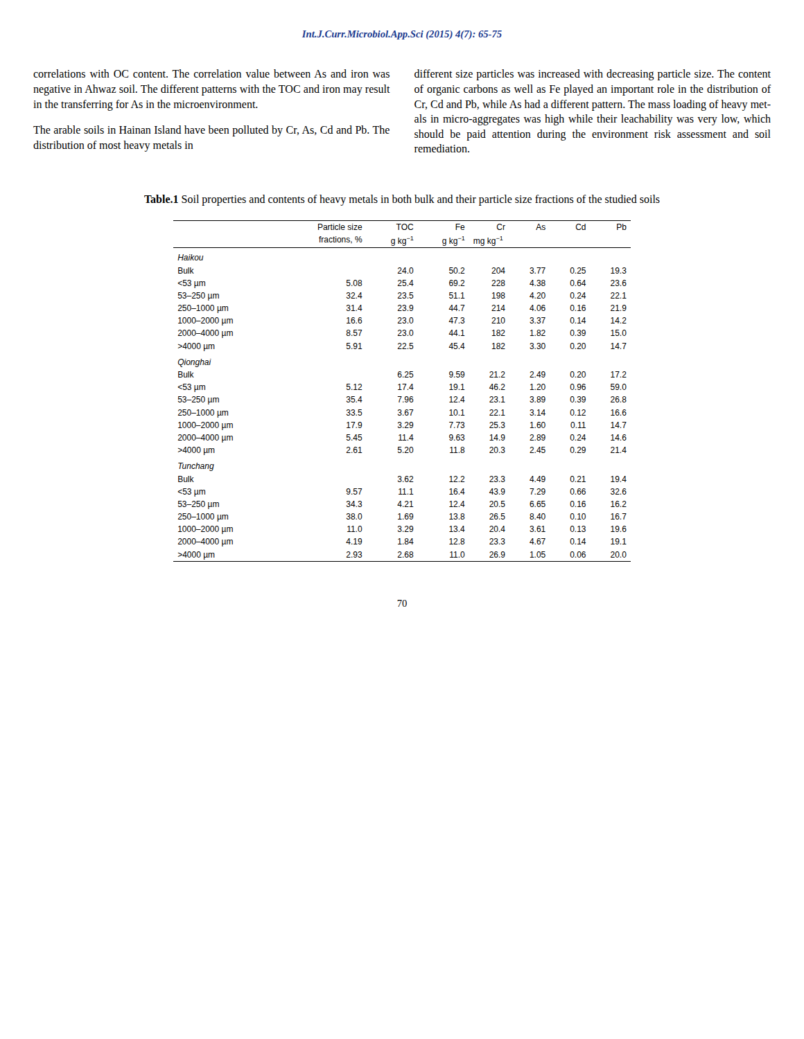Int.J.Curr.Microbiol.App.Sci (2015) 4(7): 65-75
correlations with OC content. The correlation value between As and iron was negative in Ahwaz soil. The different patterns with the TOC and iron may result in the transferring for As in the microenvironment.
The arable soils in Hainan Island have been polluted by Cr, As, Cd and Pb. The distribution of most heavy metals in
different size particles was increased with decreasing particle size. The content of organic carbons as well as Fe played an important role in the distribution of Cr, Cd and Pb, while As had a different pattern. The mass loading of heavy metals in micro-aggregates was high while their leachability was very low, which should be paid attention during the environment risk assessment and soil remediation.
Table.1 Soil properties and contents of heavy metals in both bulk and their particle size fractions of the studied soils
| | Particle size | TOC | Fe | Cr | As | Cd | Pb |
| --- | --- | --- | --- | --- | --- | --- | --- |
| | fractions, % | g kg −1 | g kg −1 | mg kg −1 |
| Haikou |
| Bulk | | 24.0 | 50.2 | 204 | 3.77 | 0.25 | 19.3 |
| <53 µm | 5.08 | 25.4 | 69.2 | 228 | 4.38 | 0.64 | 23.6 |
| 53–250 µm | 32.4 | 23.5 | 51.1 | 198 | 4.20 | 0.24 | 22.1 |
| 250–1000 µm | 31.4 | 23.9 | 44.7 | 214 | 4.06 | 0.16 | 21.9 |
| 1000–2000 µm | 16.6 | 23.0 | 47.3 | 210 | 3.37 | 0.14 | 14.2 |
| 2000–4000 µm | 8.57 | 23.0 | 44.1 | 182 | 1.82 | 0.39 | 15.0 |
| >4000 µm | 5.91 | 22.5 | 45.4 | 182 | 3.30 | 0.20 | 14.7 |
| Qionghai |
| Bulk | | 6.25 | 9.59 | 21.2 | 2.49 | 0.20 | 17.2 |
| <53 µm | 5.12 | 17.4 | 19.1 | 46.2 | 1.20 | 0.96 | 59.0 |
| 53–250 µm | 35.4 | 7.96 | 12.4 | 23.1 | 3.89 | 0.39 | 26.8 |
| 250–1000 µm | 33.5 | 3.67 | 10.1 | 22.1 | 3.14 | 0.12 | 16.6 |
| 1000–2000 µm | 17.9 | 3.29 | 7.73 | 25.3 | 1.60 | 0.11 | 14.7 |
| 2000–4000 µm | 5.45 | 11.4 | 9.63 | 14.9 | 2.89 | 0.24 | 14.6 |
| >4000 µm | 2.61 | 5.20 | 11.8 | 20.3 | 2.45 | 0.29 | 21.4 |
| Tunchang |
| Bulk | | 3.62 | 12.2 | 23.3 | 4.49 | 0.21 | 19.4 |
| <53 µm | 9.57 | 11.1 | 16.4 | 43.9 | 7.29 | 0.66 | 32.6 |
| 53–250 µm | 34.3 | 4.21 | 12.4 | 20.5 | 6.65 | 0.16 | 16.2 |
| 250–1000 µm | 38.0 | 1.69 | 13.8 | 26.5 | 8.40 | 0.10 | 16.7 |
| 1000–2000 µm | 11.0 | 3.29 | 13.4 | 20.4 | 3.61 | 0.13 | 19.6 |
| 2000–4000 µm | 4.19 | 1.84 | 12.8 | 23.3 | 4.67 | 0.14 | 19.1 |
| >4000 µm | 2.93 | 2.68 | 11.0 | 26.9 | 1.05 | 0.06 | 20.0 |
70